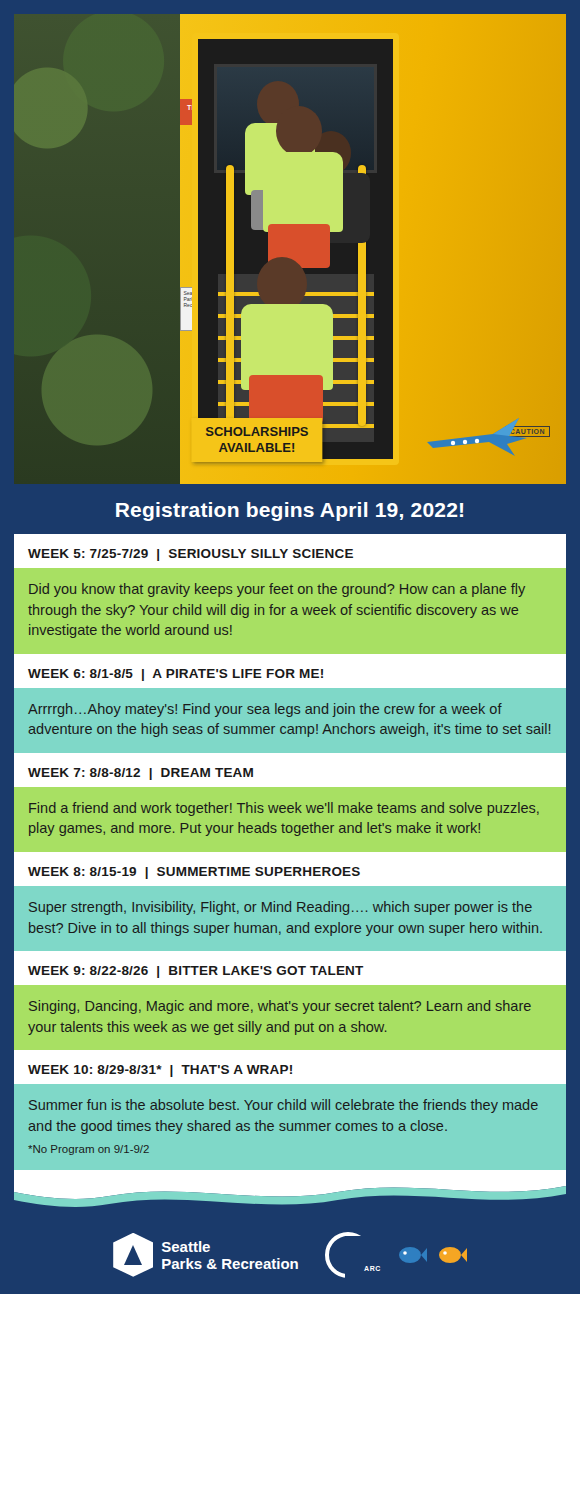Thornton
Creek
Seattle
Parks &
Rec
CAUTION
SCHOLARSHIPS
AVAILABLE!
Registration begins April 19, 2022!
WEEK 5: 7/25-7/29 | SERIOUSLY SILLY SCIENCE
Did you know that gravity keeps your feet on the ground? How can a plane fly through the sky? Your child will dig in for a week of scientific discovery as we investigate the world around us!
WEEK 6: 8/1-8/5 | A PIRATE'S LIFE FOR ME!
Arrrrgh…Ahoy matey's! Find your sea legs and join the crew for a week of adventure on the high seas of summer camp! Anchors aweigh, it's time to set sail!
WEEK 7: 8/8-8/12 | DREAM TEAM
Find a friend and work together! This week we'll make teams and solve puzzles, play games, and more. Put your heads together and let's make it work!
WEEK 8: 8/15-19 | SUMMERTIME SUPERHEROES
Super strength, Invisibility, Flight, or Mind Reading…. which super power is the best? Dive in to all things super human, and explore your own super hero within.
WEEK 9: 8/22-8/26 | BITTER LAKE'S GOT TALENT
Singing, Dancing, Magic and more, what's your secret talent? Learn and share your talents this week as we get silly and put on a show.
WEEK 10: 8/29-8/31* | THAT'S A WRAP!
Summer fun is the absolute best. Your child will celebrate the friends they made and the good times they shared as the summer comes to a close. *No Program on 9/1-9/2
Seattle
Parks & Recreation
ARC